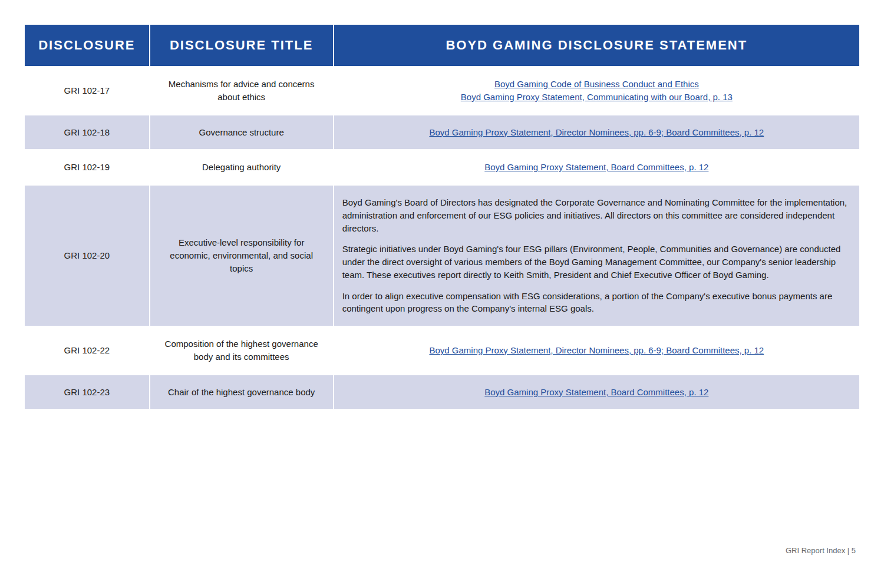| Disclosure | Disclosure Title | Boyd Gaming Disclosure Statement |
| --- | --- | --- |
| GRI 102-17 | Mechanisms for advice and concerns about ethics | Boyd Gaming Code of Business Conduct and Ethics Boyd Gaming Proxy Statement, Communicating with our Board, p. 13 |
| GRI 102-18 | Governance structure | Boyd Gaming Proxy Statement, Director Nominees, pp. 6-9; Board Committees, p. 12 |
| GRI 102-19 | Delegating authority | Boyd Gaming Proxy Statement, Board Committees, p. 12 |
| GRI 102-20 | Executive-level responsibility for economic, environmental, and social topics | Boyd Gaming's Board of Directors has designated the Corporate Governance and Nominating Committee for the implementation, administration and enforcement of our ESG policies and initiatives. All directors on this committee are considered independent directors. Strategic initiatives under Boyd Gaming's four ESG pillars (Environment, People, Communities and Governance) are conducted under the direct oversight of various members of the Boyd Gaming Management Committee, our Company's senior leadership team. These executives report directly to Keith Smith, President and Chief Executive Officer of Boyd Gaming. In order to align executive compensation with ESG considerations, a portion of the Company's executive bonus payments are contingent upon progress on the Company's internal ESG goals. |
| GRI 102-22 | Composition of the highest governance body and its committees | Boyd Gaming Proxy Statement, Director Nominees, pp. 6-9; Board Committees, p. 12 |
| GRI 102-23 | Chair of the highest governance body | Boyd Gaming Proxy Statement, Board Committees, p. 12 |
GRI Report Index | 5